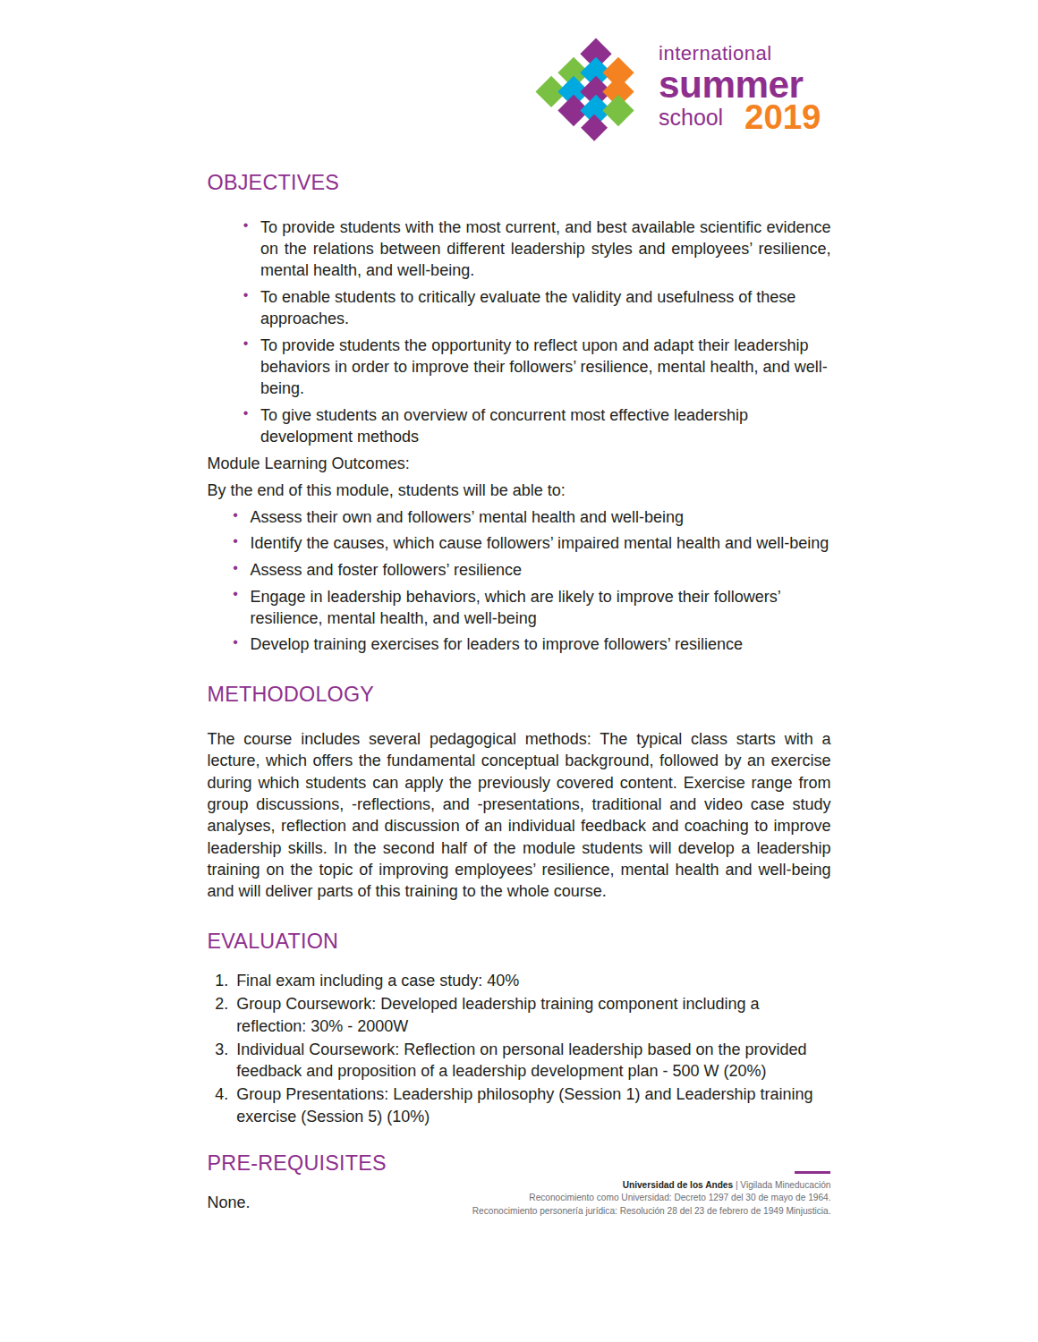international summer school 2019
OBJECTIVES
To provide students with the most current, and best available scientific evidence on the relations between different leadership styles and employees’ resilience, mental health, and well-being.
To enable students to critically evaluate the validity and usefulness of these approaches.
To provide students the opportunity to reflect upon and adapt their leadership behaviors in order to improve their followers’ resilience, mental health, and well-being.
To give students an overview of concurrent most effective leadership development methods
Module Learning Outcomes:
By the end of this module, students will be able to:
Assess their own and followers’ mental health and well-being
Identify the causes, which cause followers’ impaired mental health and well-being
Assess and foster followers’ resilience
Engage in leadership behaviors, which are likely to improve their followers’ resilience, mental health, and well-being
Develop training exercises for leaders to improve followers’ resilience
METHODOLOGY
The course includes several pedagogical methods: The typical class starts with a lecture, which offers the fundamental conceptual background, followed by an exercise during which students can apply the previously covered content. Exercise range from group discussions, -reflections, and -presentations, traditional and video case study analyses, reflection and discussion of an individual feedback and coaching to improve leadership skills. In the second half of the module students will develop a leadership training on the topic of improving employees’ resilience, mental health and well-being and will deliver parts of this training to the whole course.
EVALUATION
Final exam including a case study: 40%
Group Coursework: Developed leadership training component including a reflection: 30% - 2000W
Individual Coursework: Reflection on personal leadership based on the provided feedback and proposition of a leadership development plan - 500 W (20%)
Group Presentations: Leadership philosophy (Session 1) and Leadership training exercise (Session 5) (10%)
PRE-REQUISITES
None.
Universidad de los Andes | Vigilada Mineducación
Reconocimiento como Universidad: Decreto 1297 del 30 de mayo de 1964.
Reconocimiento personería jurídica: Resolución 28 del 23 de febrero de 1949 Minjusticia.